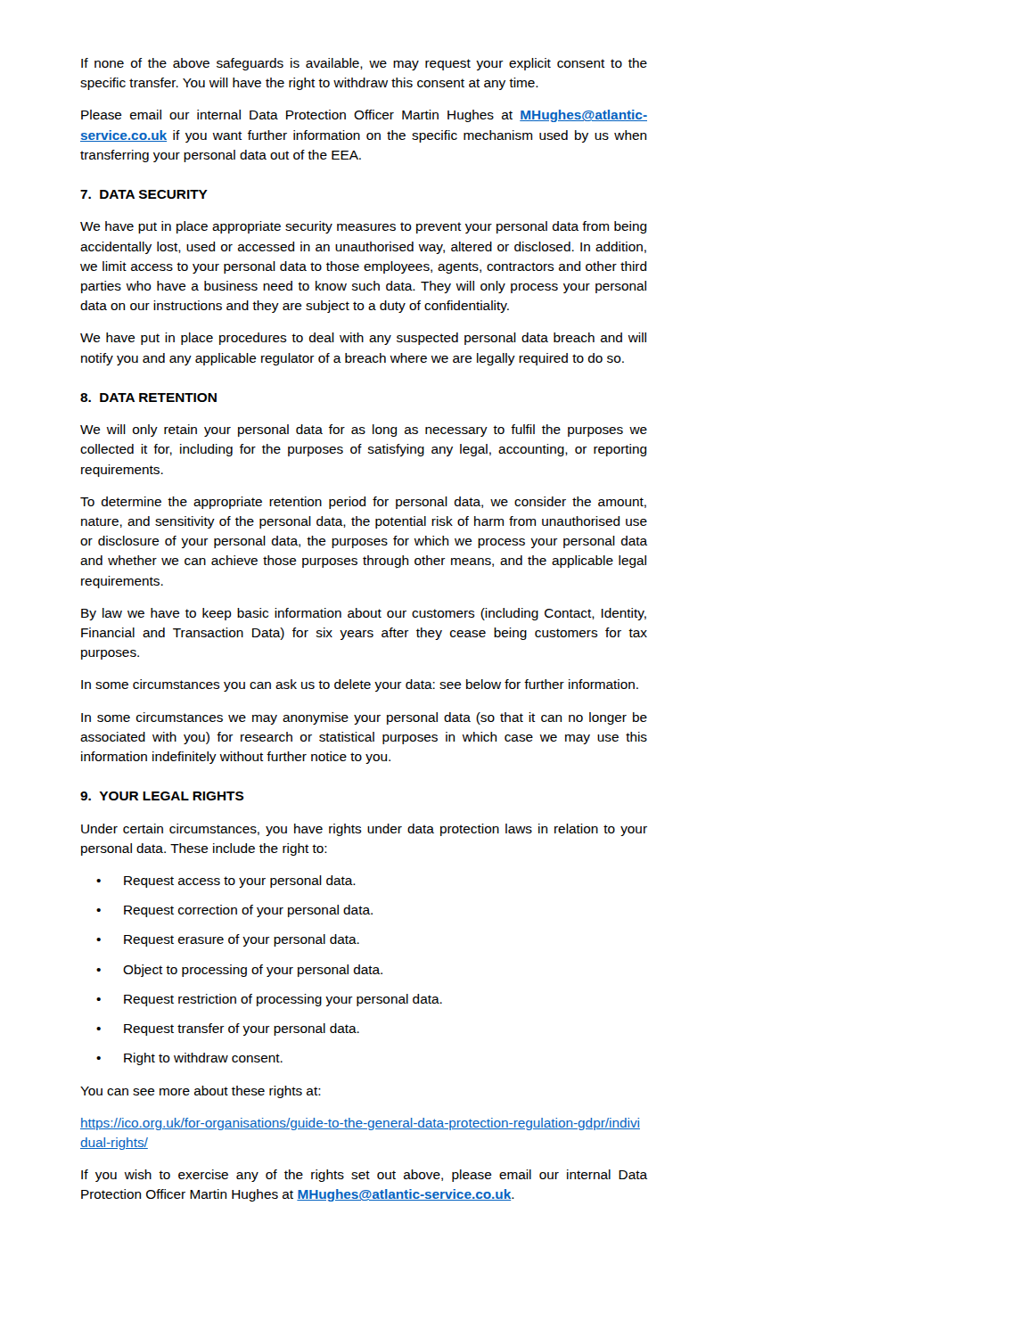If none of the above safeguards is available, we may request your explicit consent to the specific transfer. You will have the right to withdraw this consent at any time.
Please email our internal Data Protection Officer Martin Hughes at MHughes@atlantic-service.co.uk if you want further information on the specific mechanism used by us when transferring your personal data out of the EEA.
7. DATA SECURITY
We have put in place appropriate security measures to prevent your personal data from being accidentally lost, used or accessed in an unauthorised way, altered or disclosed. In addition, we limit access to your personal data to those employees, agents, contractors and other third parties who have a business need to know such data. They will only process your personal data on our instructions and they are subject to a duty of confidentiality.
We have put in place procedures to deal with any suspected personal data breach and will notify you and any applicable regulator of a breach where we are legally required to do so.
8. DATA RETENTION
We will only retain your personal data for as long as necessary to fulfil the purposes we collected it for, including for the purposes of satisfying any legal, accounting, or reporting requirements.
To determine the appropriate retention period for personal data, we consider the amount, nature, and sensitivity of the personal data, the potential risk of harm from unauthorised use or disclosure of your personal data, the purposes for which we process your personal data and whether we can achieve those purposes through other means, and the applicable legal requirements.
By law we have to keep basic information about our customers (including Contact, Identity, Financial and Transaction Data) for six years after they cease being customers for tax purposes.
In some circumstances you can ask us to delete your data: see below for further information.
In some circumstances we may anonymise your personal data (so that it can no longer be associated with you) for research or statistical purposes in which case we may use this information indefinitely without further notice to you.
9. YOUR LEGAL RIGHTS
Under certain circumstances, you have rights under data protection laws in relation to your personal data. These include the right to:
Request access to your personal data.
Request correction of your personal data.
Request erasure of your personal data.
Object to processing of your personal data.
Request restriction of processing your personal data.
Request transfer of your personal data.
Right to withdraw consent.
You can see more about these rights at:
https://ico.org.uk/for-organisations/guide-to-the-general-data-protection-regulation-gdpr/individual-rights/
If you wish to exercise any of the rights set out above, please email our internal Data Protection Officer Martin Hughes at MHughes@atlantic-service.co.uk.